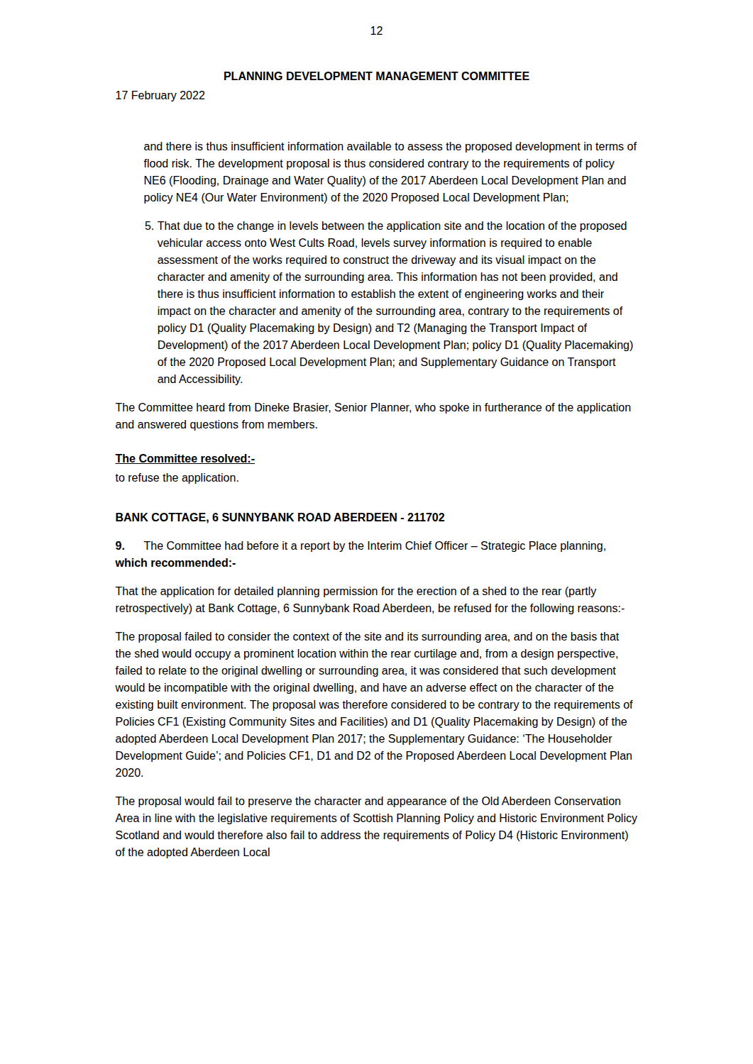12
Planning Development Management Committee
17 February 2022
and there is thus insufficient information available to assess the proposed development in terms of flood risk. The development proposal is thus considered contrary to the requirements of policy NE6 (Flooding, Drainage and Water Quality) of the 2017 Aberdeen Local Development Plan and policy NE4 (Our Water Environment) of the 2020 Proposed Local Development Plan;
That due to the change in levels between the application site and the location of the proposed vehicular access onto West Cults Road, levels survey information is required to enable assessment of the works required to construct the driveway and its visual impact on the character and amenity of the surrounding area. This information has not been provided, and there is thus insufficient information to establish the extent of engineering works and their impact on the character and amenity of the surrounding area, contrary to the requirements of policy D1 (Quality Placemaking by Design) and T2 (Managing the Transport Impact of Development) of the 2017 Aberdeen Local Development Plan; policy D1 (Quality Placemaking) of the 2020 Proposed Local Development Plan; and Supplementary Guidance on Transport and Accessibility.
The Committee heard from Dineke Brasier, Senior Planner, who spoke in furtherance of the application and answered questions from members.
The Committee resolved:-
to refuse the application.
Bank Cottage, 6 Sunnybank Road Aberdeen - 211702
9. The Committee had before it a report by the Interim Chief Officer – Strategic Place planning, which recommended:-
That the application for detailed planning permission for the erection of a shed to the rear (partly retrospectively) at Bank Cottage, 6 Sunnybank Road Aberdeen, be refused for the following reasons:-
The proposal failed to consider the context of the site and its surrounding area, and on the basis that the shed would occupy a prominent location within the rear curtilage and, from a design perspective, failed to relate to the original dwelling or surrounding area, it was considered that such development would be incompatible with the original dwelling, and have an adverse effect on the character of the existing built environment. The proposal was therefore considered to be contrary to the requirements of Policies CF1 (Existing Community Sites and Facilities) and D1 (Quality Placemaking by Design) of the adopted Aberdeen Local Development Plan 2017; the Supplementary Guidance: ‘The Householder Development Guide’; and Policies CF1, D1 and D2 of the Proposed Aberdeen Local Development Plan 2020.
The proposal would fail to preserve the character and appearance of the Old Aberdeen Conservation Area in line with the legislative requirements of Scottish Planning Policy and Historic Environment Policy Scotland and would therefore also fail to address the requirements of Policy D4 (Historic Environment) of the adopted Aberdeen Local